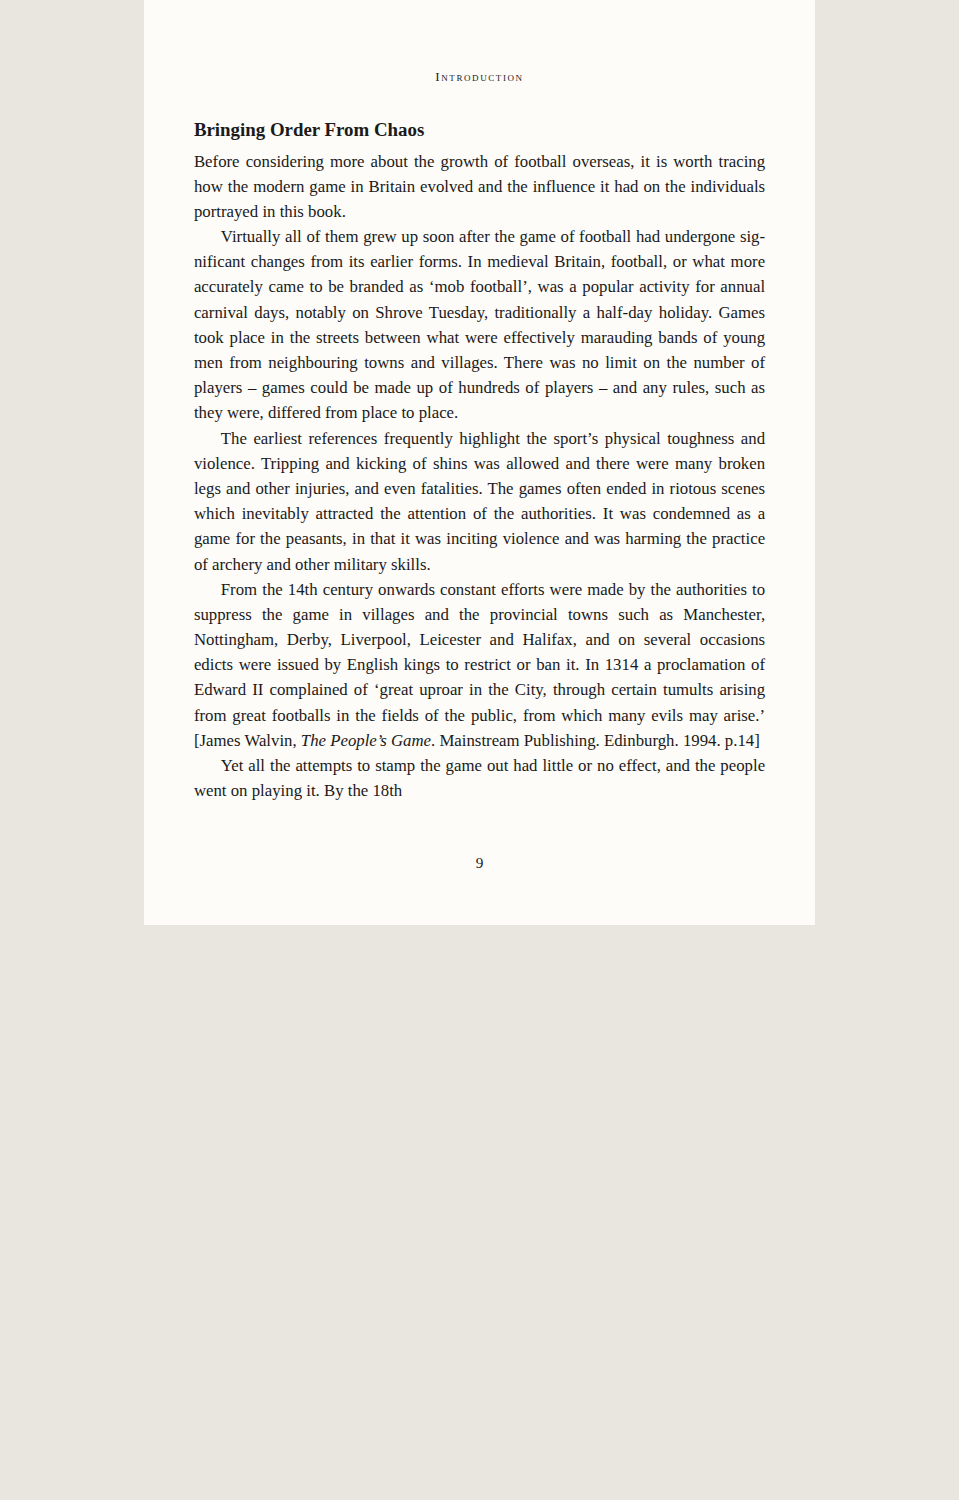Introduction
Bringing Order From Chaos
Before considering more about the growth of football overseas, it is worth tracing how the modern game in Britain evolved and the influence it had on the individuals portrayed in this book.
Virtually all of them grew up soon after the game of football had undergone significant changes from its earlier forms. In medieval Britain, football, or what more accurately came to be branded as ‘mob football’, was a popular activity for annual carnival days, notably on Shrove Tuesday, traditionally a half-day holiday. Games took place in the streets between what were effectively marauding bands of young men from neighbouring towns and villages. There was no limit on the number of players – games could be made up of hundreds of players – and any rules, such as they were, differed from place to place.
The earliest references frequently highlight the sport’s physical toughness and violence. Tripping and kicking of shins was allowed and there were many broken legs and other injuries, and even fatalities. The games often ended in riotous scenes which inevitably attracted the attention of the authorities. It was condemned as a game for the peasants, in that it was inciting violence and was harming the practice of archery and other military skills.
From the 14th century onwards constant efforts were made by the authorities to suppress the game in villages and the provincial towns such as Manchester, Nottingham, Derby, Liverpool, Leicester and Halifax, and on several occasions edicts were issued by English kings to restrict or ban it. In 1314 a proclamation of Edward II complained of ‘great uproar in the City, through certain tumults arising from great footballs in the fields of the public, from which many evils may arise.’ [James Walvin, The People’s Game. Mainstream Publishing. Edinburgh. 1994. p.14]
Yet all the attempts to stamp the game out had little or no effect, and the people went on playing it. By the 18th
9